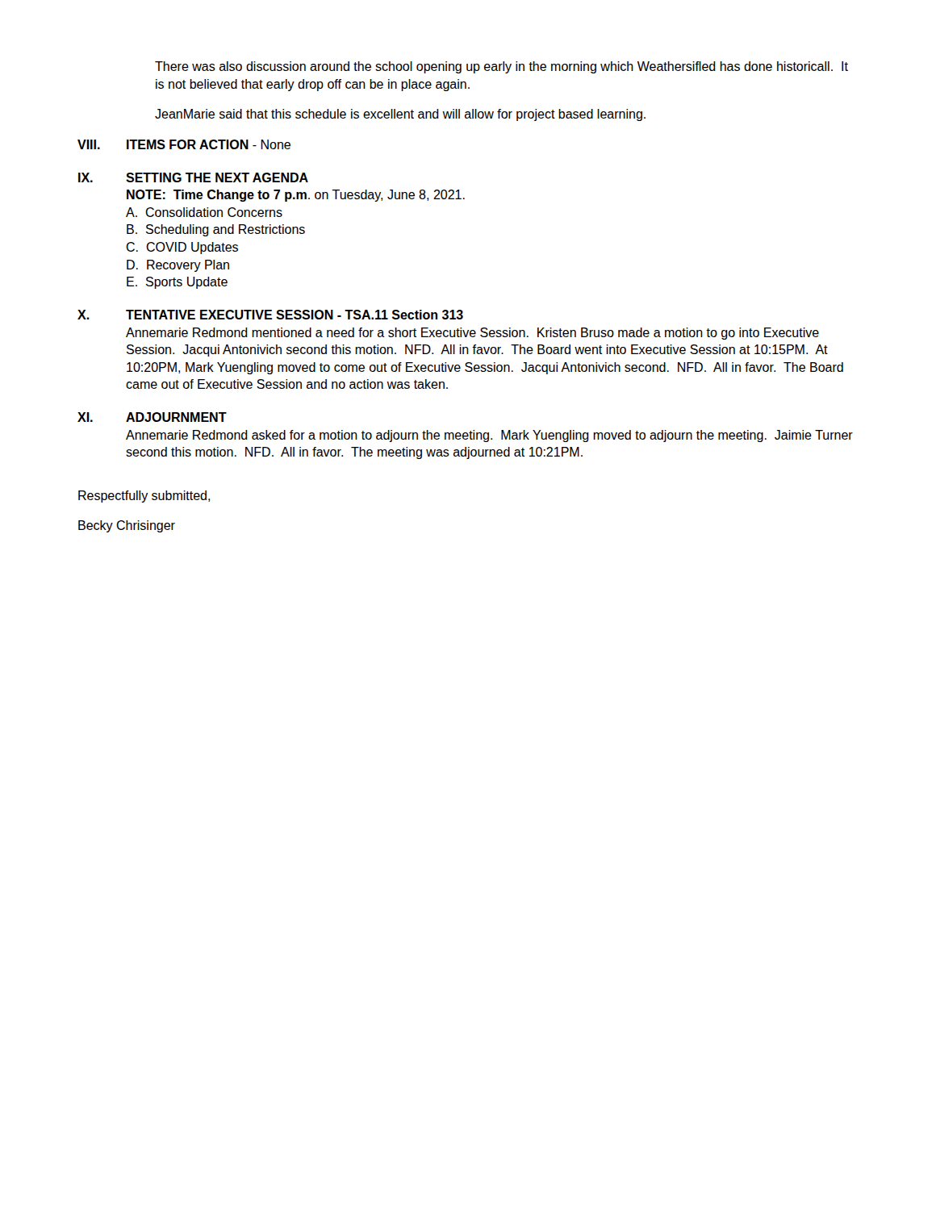There was also discussion around the school opening up early in the morning which Weathersifled has done historicall. It is not believed that early drop off can be in place again.
JeanMarie said that this schedule is excellent and will allow for project based learning.
VIII.
ITEMS FOR ACTION - None
IX.
SETTING THE NEXT AGENDA
NOTE: Time Change to 7 p.m. on Tuesday, June 8, 2021.
A. Consolidation Concerns
B. Scheduling and Restrictions
C. COVID Updates
D. Recovery Plan
E. Sports Update
X.
TENTATIVE EXECUTIVE SESSION - TSA.11 Section 313
Annemarie Redmond mentioned a need for a short Executive Session. Kristen Bruso made a motion to go into Executive Session. Jacqui Antonivich second this motion. NFD. All in favor. The Board went into Executive Session at 10:15PM. At 10:20PM, Mark Yuengling moved to come out of Executive Session. Jacqui Antonivich second. NFD. All in favor. The Board came out of Executive Session and no action was taken.
XI.
ADJOURNMENT
Annemarie Redmond asked for a motion to adjourn the meeting. Mark Yuengling moved to adjourn the meeting. Jaimie Turner second this motion. NFD. All in favor. The meeting was adjourned at 10:21PM.
Respectfully submitted,
Becky Chrisinger